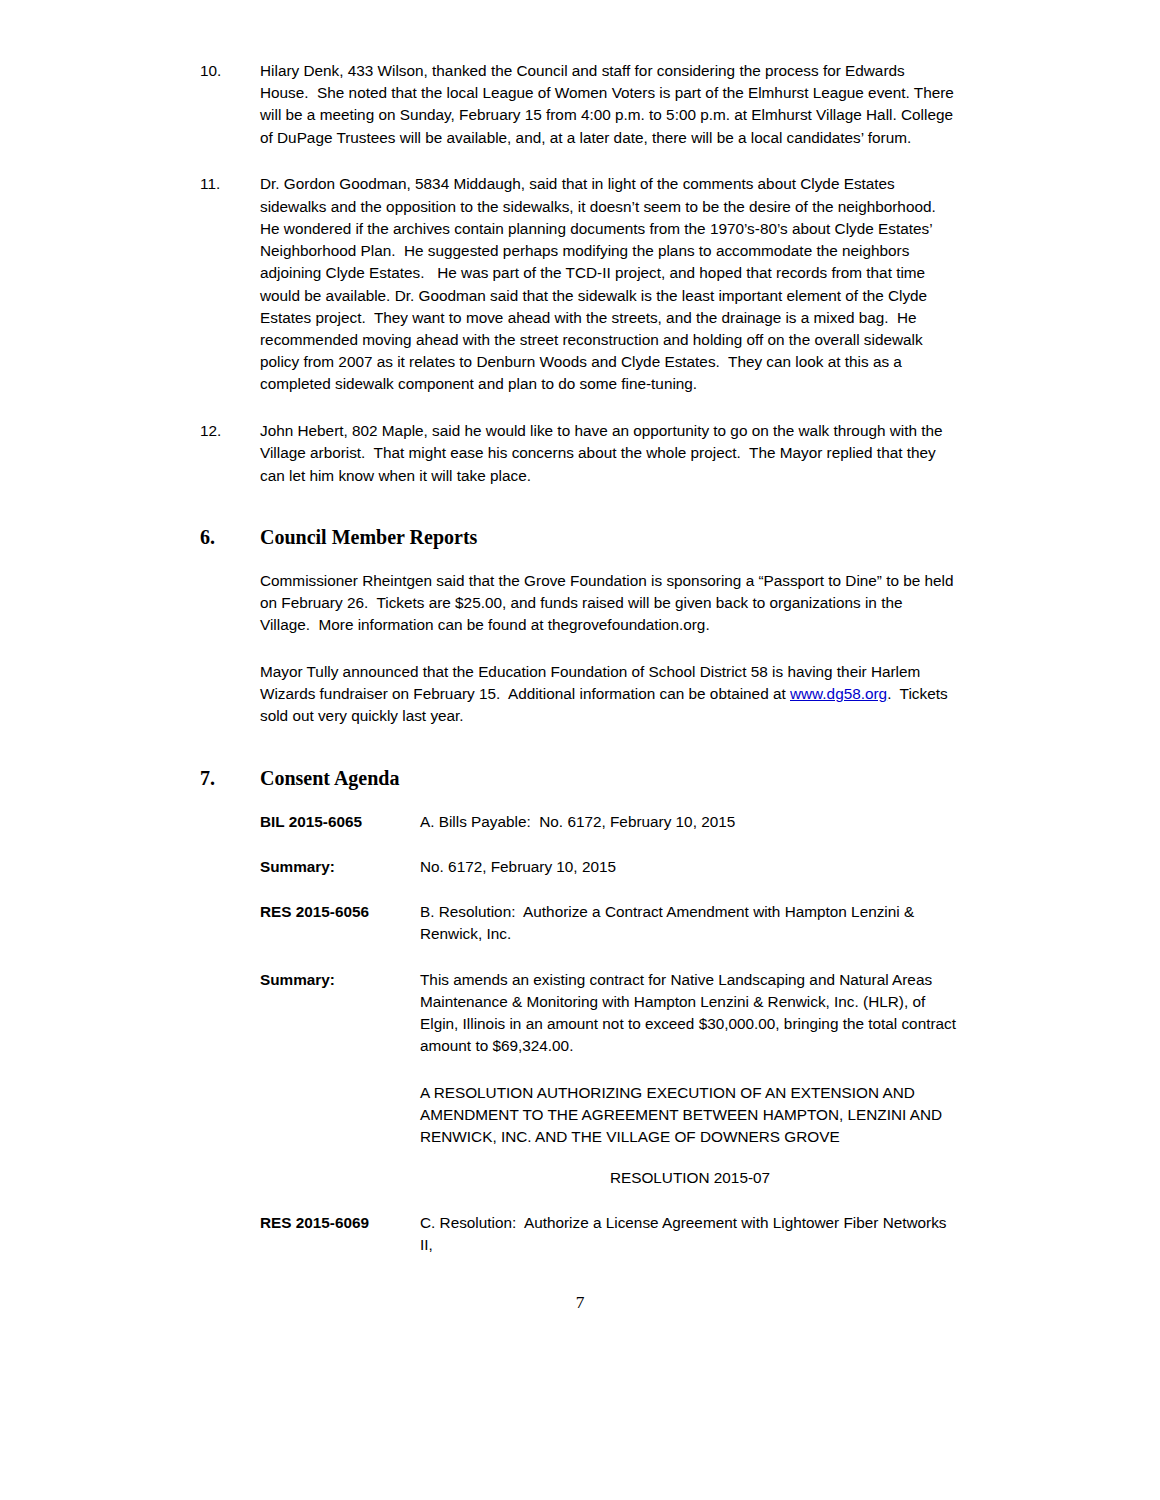10. Hilary Denk, 433 Wilson, thanked the Council and staff for considering the process for Edwards House. She noted that the local League of Women Voters is part of the Elmhurst League event. There will be a meeting on Sunday, February 15 from 4:00 p.m. to 5:00 p.m. at Elmhurst Village Hall. College of DuPage Trustees will be available, and, at a later date, there will be a local candidates’ forum.
11. Dr. Gordon Goodman, 5834 Middaugh, said that in light of the comments about Clyde Estates sidewalks and the opposition to the sidewalks, it doesn’t seem to be the desire of the neighborhood. He wondered if the archives contain planning documents from the 1970’s-80’s about Clyde Estates’ Neighborhood Plan. He suggested perhaps modifying the plans to accommodate the neighbors adjoining Clyde Estates. He was part of the TCD-II project, and hoped that records from that time would be available. Dr. Goodman said that the sidewalk is the least important element of the Clyde Estates project. They want to move ahead with the streets, and the drainage is a mixed bag. He recommended moving ahead with the street reconstruction and holding off on the overall sidewalk policy from 2007 as it relates to Denburn Woods and Clyde Estates. They can look at this as a completed sidewalk component and plan to do some fine-tuning.
12. John Hebert, 802 Maple, said he would like to have an opportunity to go on the walk through with the Village arborist. That might ease his concerns about the whole project. The Mayor replied that they can let him know when it will take place.
6. Council Member Reports
Commissioner Rheintgen said that the Grove Foundation is sponsoring a “Passport to Dine” to be held on February 26. Tickets are $25.00, and funds raised will be given back to organizations in the Village. More information can be found at thegrovefoundation.org.
Mayor Tully announced that the Education Foundation of School District 58 is having their Harlem Wizards fundraiser on February 15. Additional information can be obtained at www.dg58.org. Tickets sold out very quickly last year.
7. Consent Agenda
| BIL 2015-6065 | A. Bills Payable: No. 6172, February 10, 2015 |
| Summary: | No. 6172, February 10, 2015 |
| RES 2015-6056 | B. Resolution: Authorize a Contract Amendment with Hampton Lenzini & Renwick, Inc. |
| Summary: | This amends an existing contract for Native Landscaping and Natural Areas Maintenance & Monitoring with Hampton Lenzini & Renwick, Inc. (HLR), of Elgin, Illinois in an amount not to exceed $30,000.00, bringing the total contract amount to $69,324.00. A RESOLUTION AUTHORIZING EXECUTION OF AN EXTENSION AND AMENDMENT TO THE AGREEMENT BETWEEN HAMPTON, LENZINI AND RENWICK, INC. AND THE VILLAGE OF DOWNERS GROVE RESOLUTION 2015-07 |
| RES 2015-6069 | C. Resolution: Authorize a License Agreement with Lightower Fiber Networks II, |
7